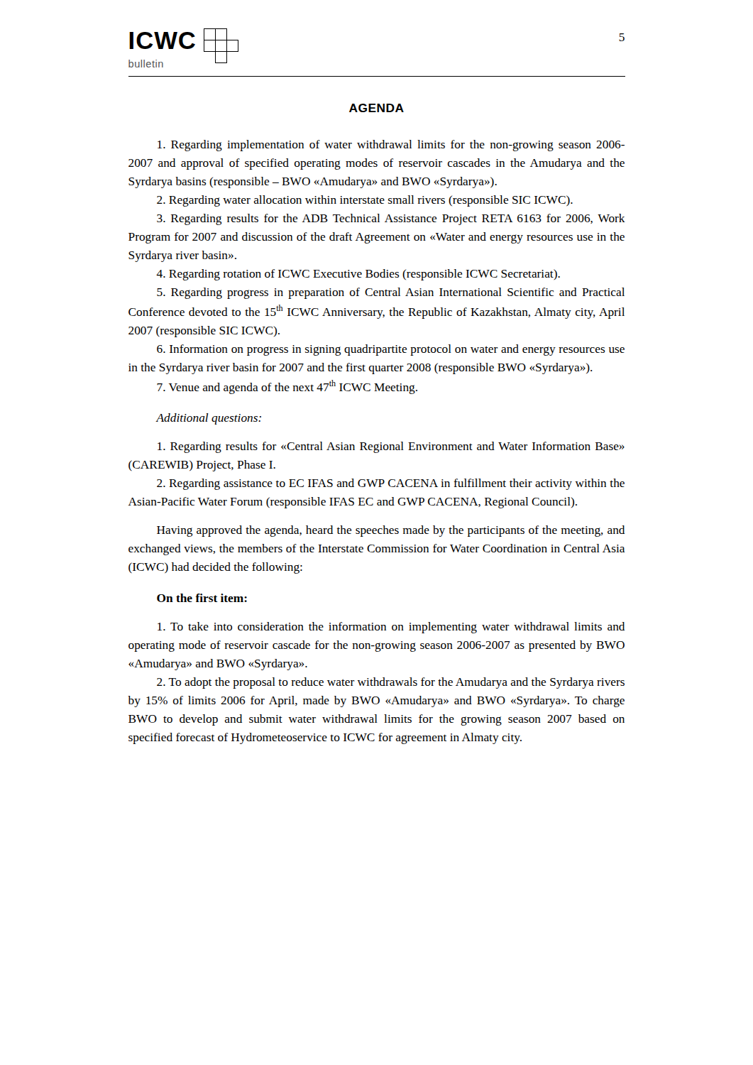5
ICWC
bulletin
AGENDA
1. Regarding implementation of water withdrawal limits for the non-growing season 2006-2007 and approval of specified operating modes of reservoir cascades in the Amudarya and the Syrdarya basins (responsible – BWO «Amudarya» and BWO «Syrdarya»).
2. Regarding water allocation within interstate small rivers (responsible SIC ICWC).
3. Regarding results for the ADB Technical Assistance Project RETA 6163 for 2006, Work Program for 2007 and discussion of the draft Agreement on «Water and energy resources use in the Syrdarya river basin».
4. Regarding rotation of ICWC Executive Bodies (responsible ICWC Secretariat).
5. Regarding progress in preparation of Central Asian International Scientific and Practical Conference devoted to the 15th ICWC Anniversary, the Republic of Kazakhstan, Almaty city, April 2007 (responsible SIC ICWC).
6. Information on progress in signing quadripartite protocol on water and energy resources use in the Syrdarya river basin for 2007 and the first quarter 2008 (responsible BWO «Syrdarya»).
7. Venue and agenda of the next 47th ICWC Meeting.
Additional questions:
1. Regarding results for «Central Asian Regional Environment and Water Information Base» (CAREWIB) Project, Phase I.
2. Regarding assistance to EC IFAS and GWP CACENA in fulfillment their activity within the Asian-Pacific Water Forum (responsible IFAS EC and GWP CACENA, Regional Council).
Having approved the agenda, heard the speeches made by the participants of the meeting, and exchanged views, the members of the Interstate Commission for Water Coordination in Central Asia (ICWC) had decided the following:
On the first item:
1. To take into consideration the information on implementing water withdrawal limits and operating mode of reservoir cascade for the non-growing season 2006-2007 as presented by BWO «Amudarya» and BWO «Syrdarya».
2. To adopt the proposal to reduce water withdrawals for the Amudarya and the Syrdarya rivers by 15% of limits 2006 for April, made by BWO «Amudarya» and BWO «Syrdarya». To charge BWO to develop and submit water withdrawal limits for the growing season 2007 based on specified forecast of Hydrometeoservice to ICWC for agreement in Almaty city.